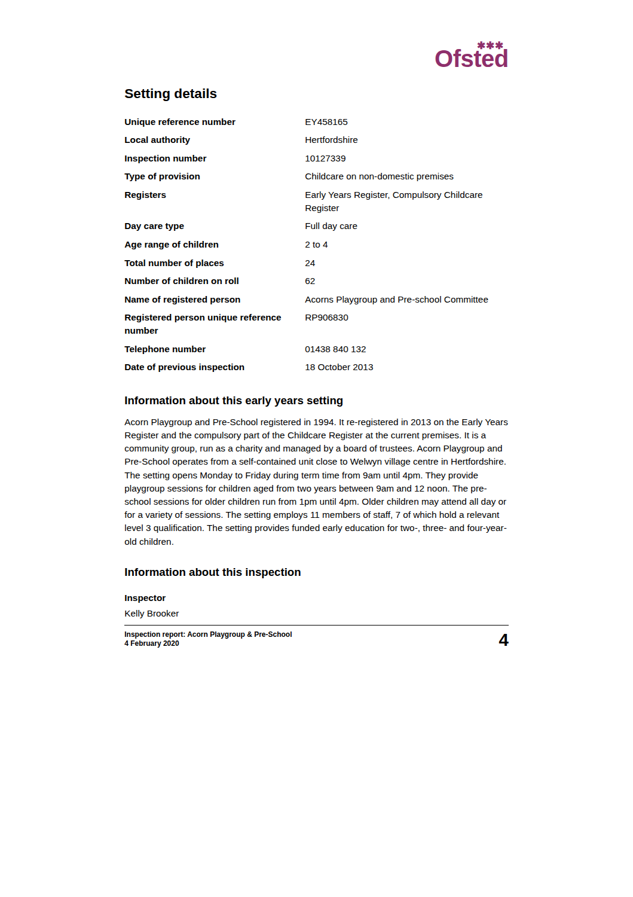✱✱✱ Ofsted
Setting details
| Unique reference number | EY458165 |
| Local authority | Hertfordshire |
| Inspection number | 10127339 |
| Type of provision | Childcare on non-domestic premises |
| Registers | Early Years Register, Compulsory Childcare Register |
| Day care type | Full day care |
| Age range of children | 2 to 4 |
| Total number of places | 24 |
| Number of children on roll | 62 |
| Name of registered person | Acorns Playgroup and Pre-school Committee |
| Registered person unique reference number | RP906830 |
| Telephone number | 01438 840 132 |
| Date of previous inspection | 18 October 2013 |
Information about this early years setting
Acorn Playgroup and Pre-School registered in 1994. It re-registered in 2013 on the Early Years Register and the compulsory part of the Childcare Register at the current premises. It is a community group, run as a charity and managed by a board of trustees. Acorn Playgroup and Pre-School operates from a self-contained unit close to Welwyn village centre in Hertfordshire. The setting opens Monday to Friday during term time from 9am until 4pm. They provide playgroup sessions for children aged from two years between 9am and 12 noon. The pre-school sessions for older children run from 1pm until 4pm. Older children may attend all day or for a variety of sessions. The setting employs 11 members of staff, 7 of which hold a relevant level 3 qualification. The setting provides funded early education for two-, three- and four-year-old children.
Information about this inspection
Inspector
Kelly Brooker
Inspection report: Acorn Playgroup & Pre-School
4 February 2020
4